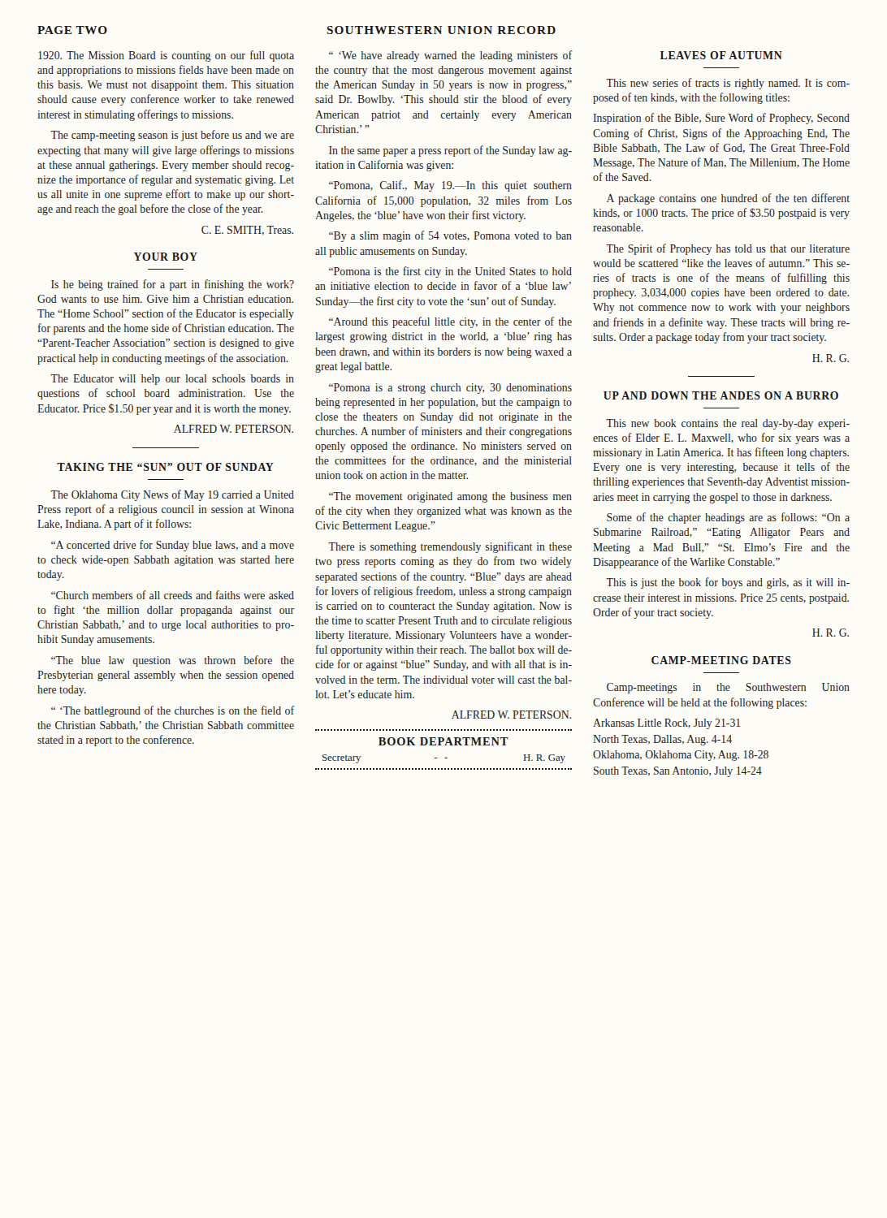Page Two Southwestern Union Record
1920. The Mission Board is counting on our full quota and appropriations to missions fields have been made on this basis. We must not disappoint them. This situation should cause every conference worker to take renewed interest in stimulating offerings to missions.
The camp-meeting season is just before us and we are expecting that many will give large offerings to missions at these annual gatherings. Every member should recognize the importance of regular and systematic giving. Let us all unite in one supreme effort to make up our shortage and reach the goal before the close of the year.
C. E. SMITH, Treas.
Your Boy
Is he being trained for a part in finishing the work? God wants to use him. Give him a Christian education. The “Home School” section of the Educator is especially for parents and the home side of Christian education. The “Parent-Teacher Association” section is designed to give practical help in conducting meetings of the association.
The Educator will help our local schools boards in questions of school board administration. Use the Educator. Price $1.50 per year and it is worth the money.
ALFRED W. PETERSON.
Taking the “Sun” Out of Sunday
The Oklahoma City News of May 19 carried a United Press report of a religious council in session at Winona Lake, Indiana. A part of it follows:
“A concerted drive for Sunday blue laws, and a move to check wide-open Sabbath agitation was started here today.
“Church members of all creeds and faiths were asked to fight ‘the million dollar propaganda against our Christian Sabbath,’ and to urge local authorities to prohibit Sunday amusements.
“The blue law question was thrown before the Presbyterian general assembly when the session opened here today.
“ ‘The battleground of the churches is on the field of the Christian Sabbath,’ the Christian Sabbath committee stated in a report to the conference.
“ ‘We have already warned the leading ministers of the country that the most dangerous movement against the American Sunday in 50 years is now in progress,” said Dr. Bowlby. ‘This should stir the blood of every American patriot and certainly every American Christian.’ ”
In the same paper a press report of the Sunday law agitation in California was given:
“Pomona, Calif., May 19.—In this quiet southern California of 15,000 population, 32 miles from Los Angeles, the ‘blue’ have won their first victory.
“By a slim magin of 54 votes, Pomona voted to ban all public amusements on Sunday.
“Pomona is the first city in the United States to hold an initiative election to decide in favor of a ‘blue law’ Sunday—the first city to vote the ‘sun’ out of Sunday.
“Around this peaceful little city, in the center of the largest growing district in the world, a ‘blue’ ring has been drawn, and within its borders is now being waxed a great legal battle.
“Pomona is a strong church city, 30 denominations being represented in her population, but the campaign to close the theaters on Sunday did not originate in the churches. A number of ministers and their congregations openly opposed the ordinance. No ministers served on the committees for the ordinance, and the ministerial union took on action in the matter.
“The movement originated among the business men of the city when they organized what was known as the Civic Betterment League.”
There is something tremendously significant in these two press reports coming as they do from two widely separated sections of the country. “Blue” days are ahead for lovers of religious freedom, unless a strong campaign is carried on to counteract the Sunday agitation. Now is the time to scatter Present Truth and to circulate religious liberty literature. Missionary Volunteers have a wonderful opportunity within their reach. The ballot box will decide for or against “blue” Sunday, and with all that is involved in the term. The individual voter will cast the ballot. Let’s educate him.
ALFRED W. PETERSON.
Book Department
Secretary- -H. R. Gay
Leaves of Autumn
This new series of tracts is rightly named. It is composed of ten kinds, with the following titles:
Inspiration of the Bible, Sure Word of Prophecy, Second Coming of Christ, Signs of the Approaching End, The Bible Sabbath, The Law of God, The Great Three-Fold Message, The Nature of Man, The Millenium, The Home of the Saved.
A package contains one hundred of the ten different kinds, or 1000 tracts. The price of $3.50 postpaid is very reasonable.
The Spirit of Prophecy has told us that our literature would be scattered “like the leaves of autumn.” This series of tracts is one of the means of fulfilling this prophecy. 3,034,000 copies have been ordered to date. Why not commence now to work with your neighbors and friends in a definite way. These tracts will bring results. Order a package today from your tract society.
H. R. G.
Up and Down the Andes on a Burro
This new book contains the real day-by-day experiences of Elder E. L. Maxwell, who for six years was a missionary in Latin America. It has fifteen long chapters. Every one is very interesting, because it tells of the thrilling experiences that Seventh-day Adventist missionaries meet in carrying the gospel to those in darkness.
Some of the chapter headings are as follows: “On a Submarine Railroad,” “Eating Alligator Pears and Meeting a Mad Bull,” “St. Elmo’s Fire and the Disappearance of the Warlike Constable.”
This is just the book for boys and girls, as it will increase their interest in missions. Price 25 cents, postpaid. Order of your tract society.
H. R. G.
Camp-Meeting Dates
Camp-meetings in the Southwestern Union Conference will be held at the following places:
Arkansas Little Rock, July 21-31
North Texas, Dallas, Aug. 4-14
Oklahoma, Oklahoma City, Aug. 18-28
South Texas, San Antonio, July 14-24